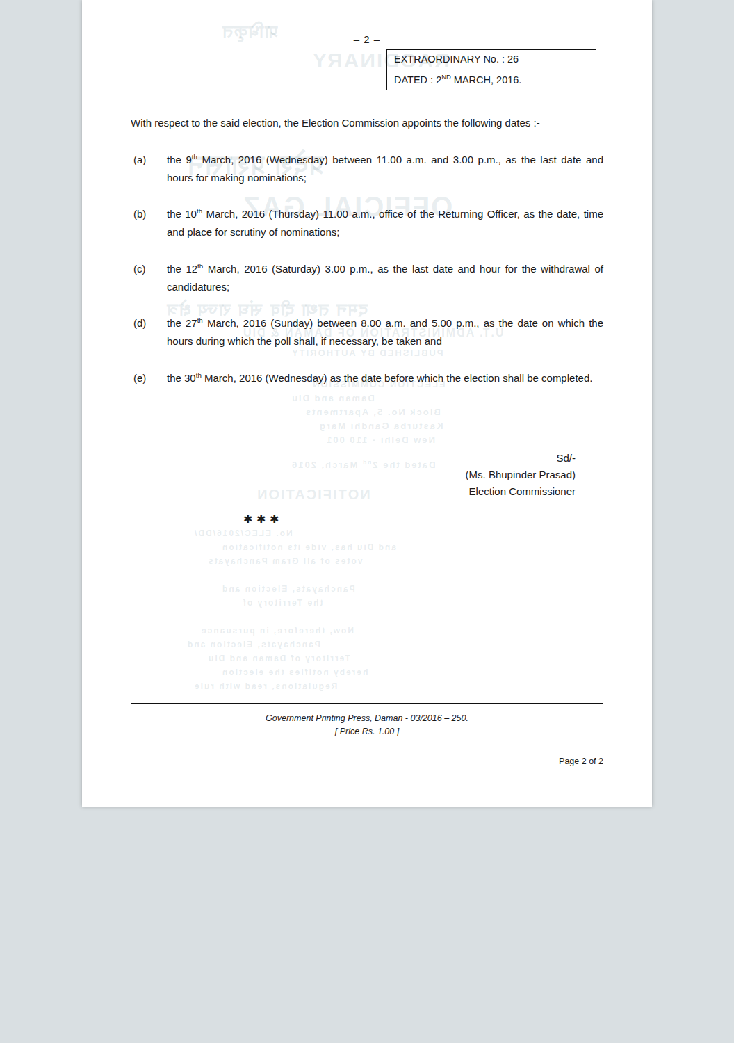प्राधिकृत
RAODINARY
प्रदेश प्रशासन
OFFICIAL GAZ
दमन तथा दीव संघ राज्य क्षेत्र
U.T. ADMINISTRATION OF DAMAN & DIU
PUBLISHED BY AUTHORITY
ELECTION COMMISSION
Daman and Diu
Block No. 5, Apartments
Kasturba Gandhi Marg
New Delhi - 110 001
Dated the 2nd March, 2016
NOTIFICATION
No. ELEC/2016/DD/
and Diu has, vide its notification
votes of all Gram Panchayats
Panchayats, Election and
the Territory of
Now, therefore, in pursuance
Panchayats, Election and
Territory of Daman and Diu
hereby notifies the election
Regulations, read with rule
– 2 –
EXTRAORDINARY No. : 26
DATED : 2ND MARCH, 2016.
With respect to the said election, the Election Commission appoints the following dates :-
(a) the 9th March, 2016 (Wednesday) between 11.00 a.m. and 3.00 p.m., as the last date and hours for making nominations;
(b) the 10th March, 2016 (Thursday) 11.00 a.m., office of the Returning Officer, as the date, time and place for scrutiny of nominations;
(c) the 12th March, 2016 (Saturday) 3.00 p.m., as the last date and hour for the withdrawal of candidatures;
(d) the 27th March, 2016 (Sunday) between 8.00 a.m. and 5.00 p.m., as the date on which the hours during which the poll shall, if necessary, be taken and
(e) the 30th March, 2016 (Wednesday) as the date before which the election shall be completed.
Sd/-
(Ms. Bhupinder Prasad)
Election Commissioner
✱✱✱
Government Printing Press, Daman - 03/2016 – 250.
[ Price Rs. 1.00 ]
Page 2 of 2